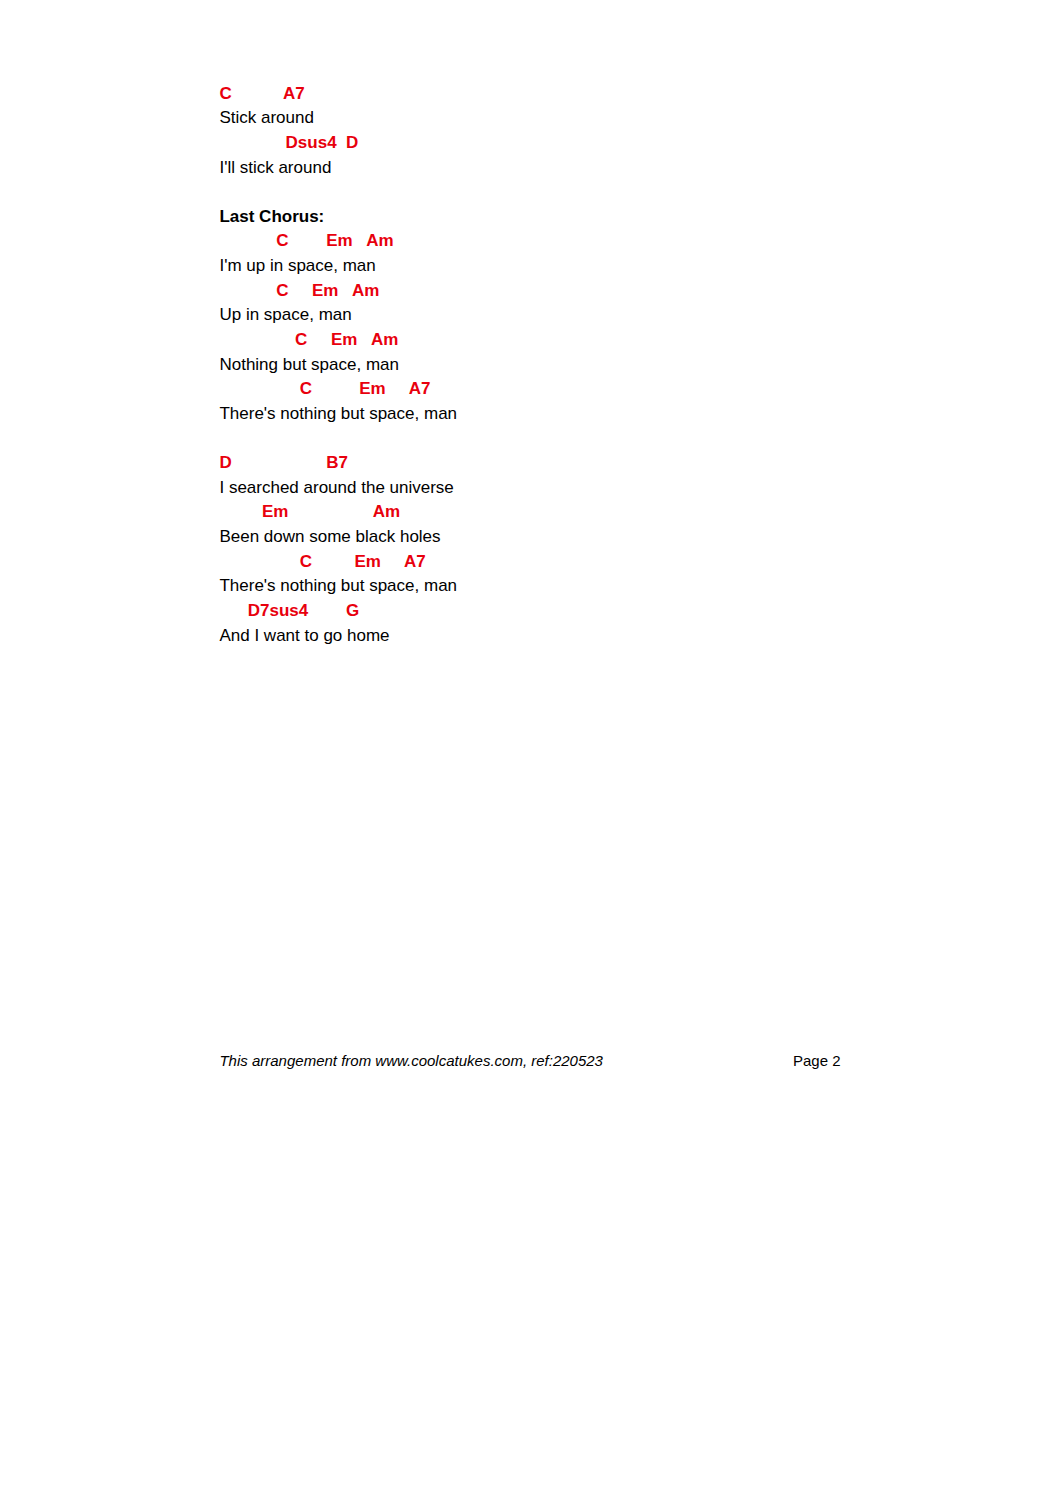C           A7
Stick around
              Dsus4  D
I'll stick around

Last Chorus:
            C        Em   Am
I'm up in space, man
            C     Em   Am
Up in space, man
                C     Em   Am
Nothing but space, man
                 C          Em     A7
There's nothing but space, man

D                    B7
I searched around the universe
         Em                  Am
Been down some black holes
                 C         Em     A7
There's nothing but space, man
      D7sus4        G
And I want to go home
This arrangement from www.coolcatukes.com, ref:220523 Page 2